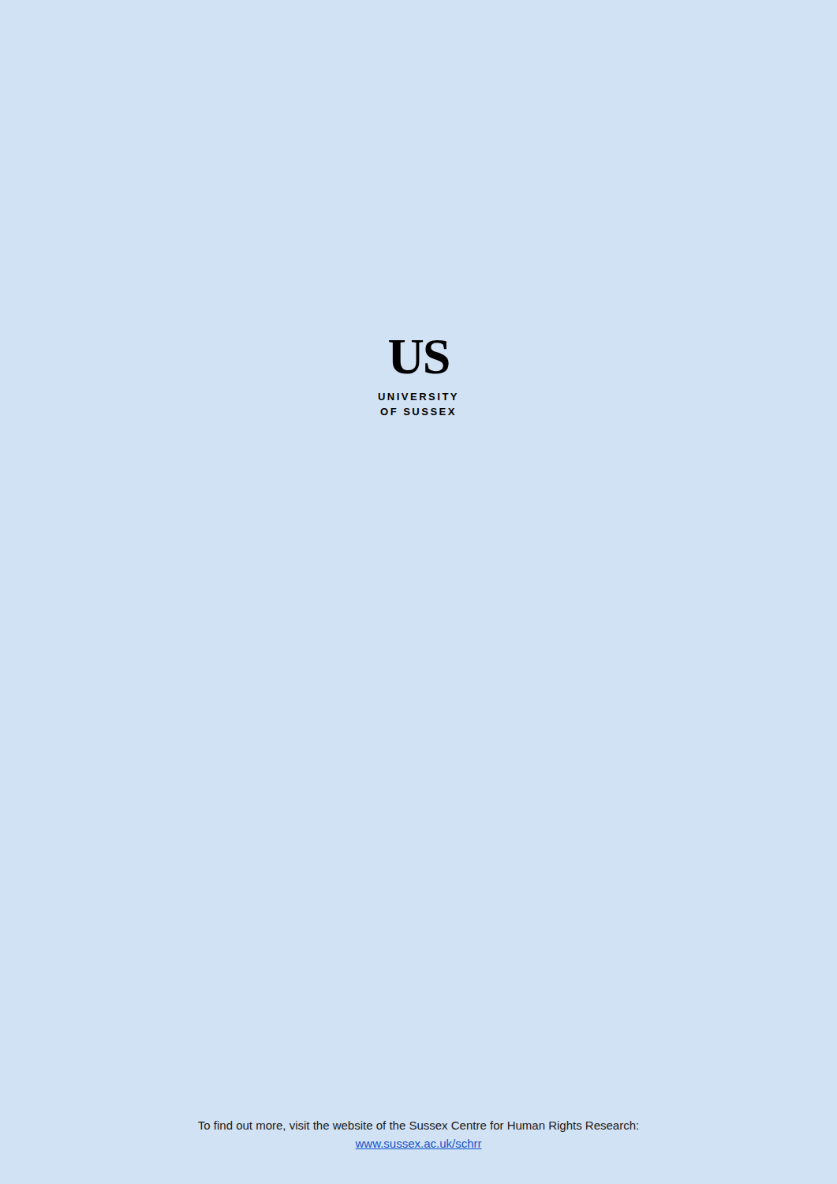US
UNIVERSITY
OF SUSSEX
To find out more, visit the website of the Sussex Centre for Human Rights Research:
www.sussex.ac.uk/schrr